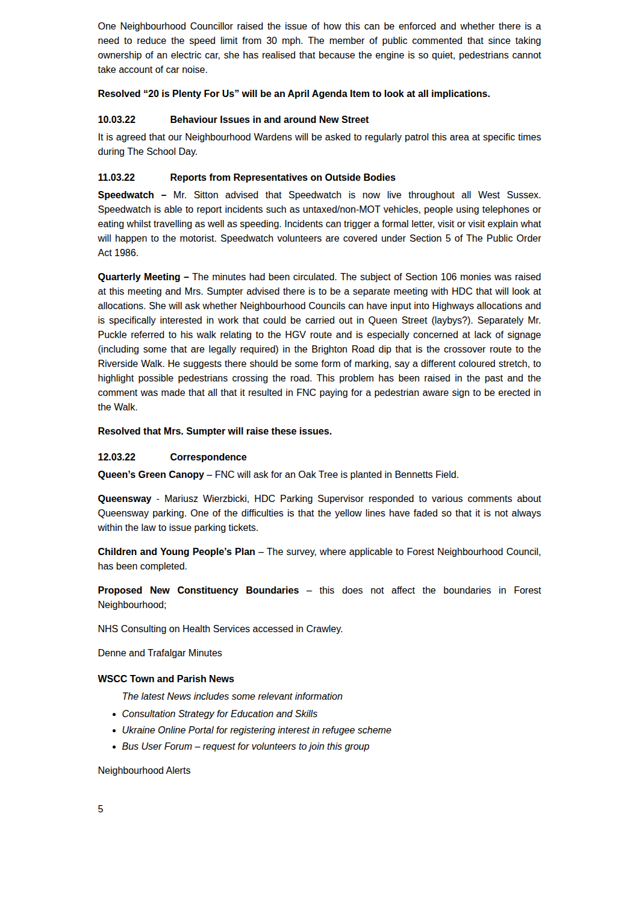One Neighbourhood Councillor raised the issue of how this can be enforced and whether there is a need to reduce the speed limit from 30 mph. The member of public commented that since taking ownership of an electric car, she has realised that because the engine is so quiet, pedestrians cannot take account of car noise.
Resolved “20 is Plenty For Us” will be an April Agenda Item to look at all implications.
10.03.22 Behaviour Issues in and around New Street
It is agreed that our Neighbourhood Wardens will be asked to regularly patrol this area at specific times during The School Day.
11.03.22 Reports from Representatives on Outside Bodies
Speedwatch – Mr. Sitton advised that Speedwatch is now live throughout all West Sussex. Speedwatch is able to report incidents such as untaxed/non-MOT vehicles, people using telephones or eating whilst travelling as well as speeding. Incidents can trigger a formal letter, visit or visit explain what will happen to the motorist. Speedwatch volunteers are covered under Section 5 of The Public Order Act 1986.
Quarterly Meeting – The minutes had been circulated. The subject of Section 106 monies was raised at this meeting and Mrs. Sumpter advised there is to be a separate meeting with HDC that will look at allocations. She will ask whether Neighbourhood Councils can have input into Highways allocations and is specifically interested in work that could be carried out in Queen Street (laybys?). Separately Mr. Puckle referred to his walk relating to the HGV route and is especially concerned at lack of signage (including some that are legally required) in the Brighton Road dip that is the crossover route to the Riverside Walk. He suggests there should be some form of marking, say a different coloured stretch, to highlight possible pedestrians crossing the road. This problem has been raised in the past and the comment was made that all that it resulted in FNC paying for a pedestrian aware sign to be erected in the Walk.
Resolved that Mrs. Sumpter will raise these issues.
12.03.22 Correspondence
Queen’s Green Canopy – FNC will ask for an Oak Tree is planted in Bennetts Field.
Queensway - Mariusz Wierzbicki, HDC Parking Supervisor responded to various comments about Queensway parking. One of the difficulties is that the yellow lines have faded so that it is not always within the law to issue parking tickets.
Children and Young People’s Plan – The survey, where applicable to Forest Neighbourhood Council, has been completed.
Proposed New Constituency Boundaries – this does not affect the boundaries in Forest Neighbourhood;
NHS Consulting on Health Services accessed in Crawley.
Denne and Trafalgar Minutes
WSCC Town and Parish News
The latest News includes some relevant information
Consultation Strategy for Education and Skills
Ukraine Online Portal for registering interest in refugee scheme
Bus User Forum – request for volunteers to join this group
Neighbourhood Alerts
5